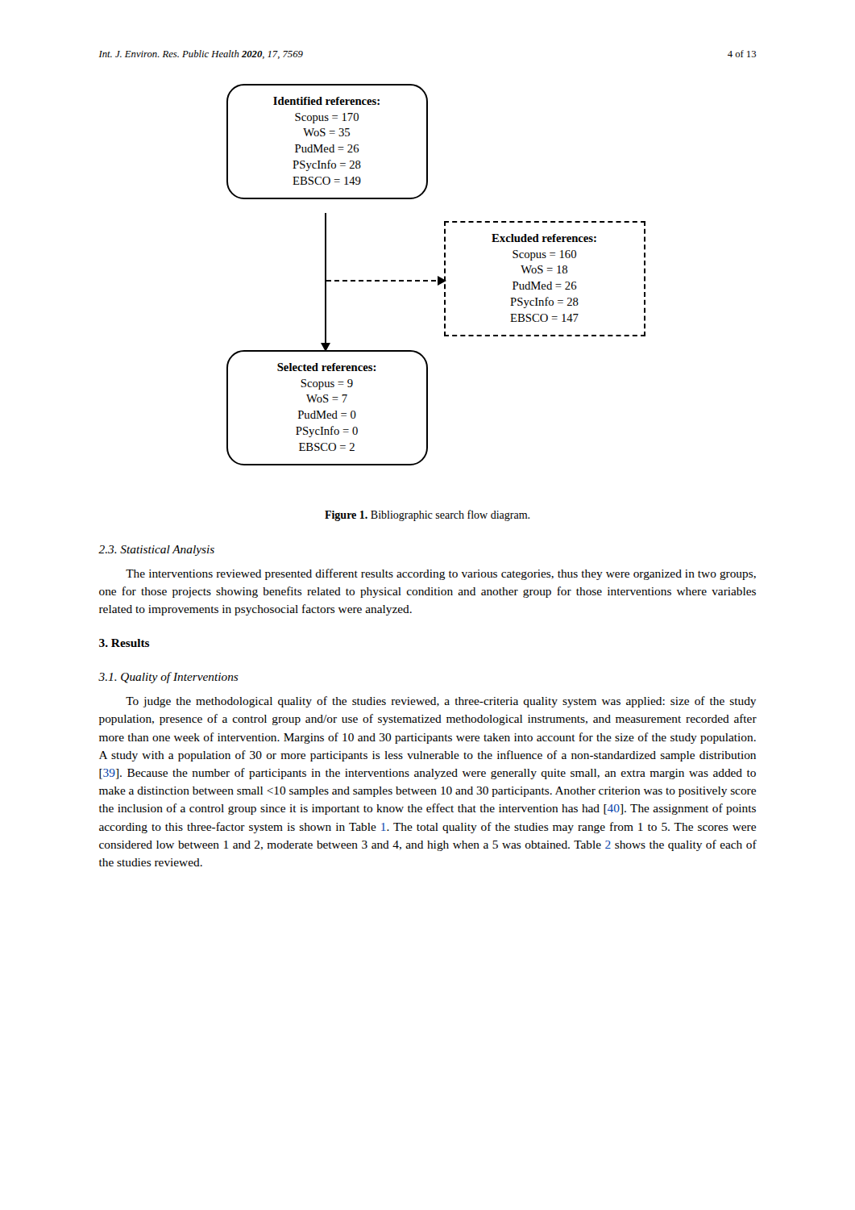Int. J. Environ. Res. Public Health 2020, 17, 7569 4 of 13
Identified references:
Scopus = 170
WoS = 35
PudMed = 26
PSycInfo = 28
EBSCO = 149
Excluded references:
Scopus = 160
WoS = 18
PudMed = 26
PSycInfo = 28
EBSCO = 147
Selected references:
Scopus = 9
WoS = 7
PudMed = 0
PSycInfo = 0
EBSCO = 2
Figure 1. Bibliographic search flow diagram.
2.3. Statistical Analysis
The interventions reviewed presented different results according to various categories, thus they were organized in two groups, one for those projects showing benefits related to physical condition and another group for those interventions where variables related to improvements in psychosocial factors were analyzed.
3. Results
3.1. Quality of Interventions
To judge the methodological quality of the studies reviewed, a three-criteria quality system was applied: size of the study population, presence of a control group and/or use of systematized methodological instruments, and measurement recorded after more than one week of intervention. Margins of 10 and 30 participants were taken into account for the size of the study population. A study with a population of 30 or more participants is less vulnerable to the influence of a non-standardized sample distribution [39]. Because the number of participants in the interventions analyzed were generally quite small, an extra margin was added to make a distinction between small <10 samples and samples between 10 and 30 participants. Another criterion was to positively score the inclusion of a control group since it is important to know the effect that the intervention has had [40]. The assignment of points according to this three-factor system is shown in Table 1. The total quality of the studies may range from 1 to 5. The scores were considered low between 1 and 2, moderate between 3 and 4, and high when a 5 was obtained. Table 2 shows the quality of each of the studies reviewed.